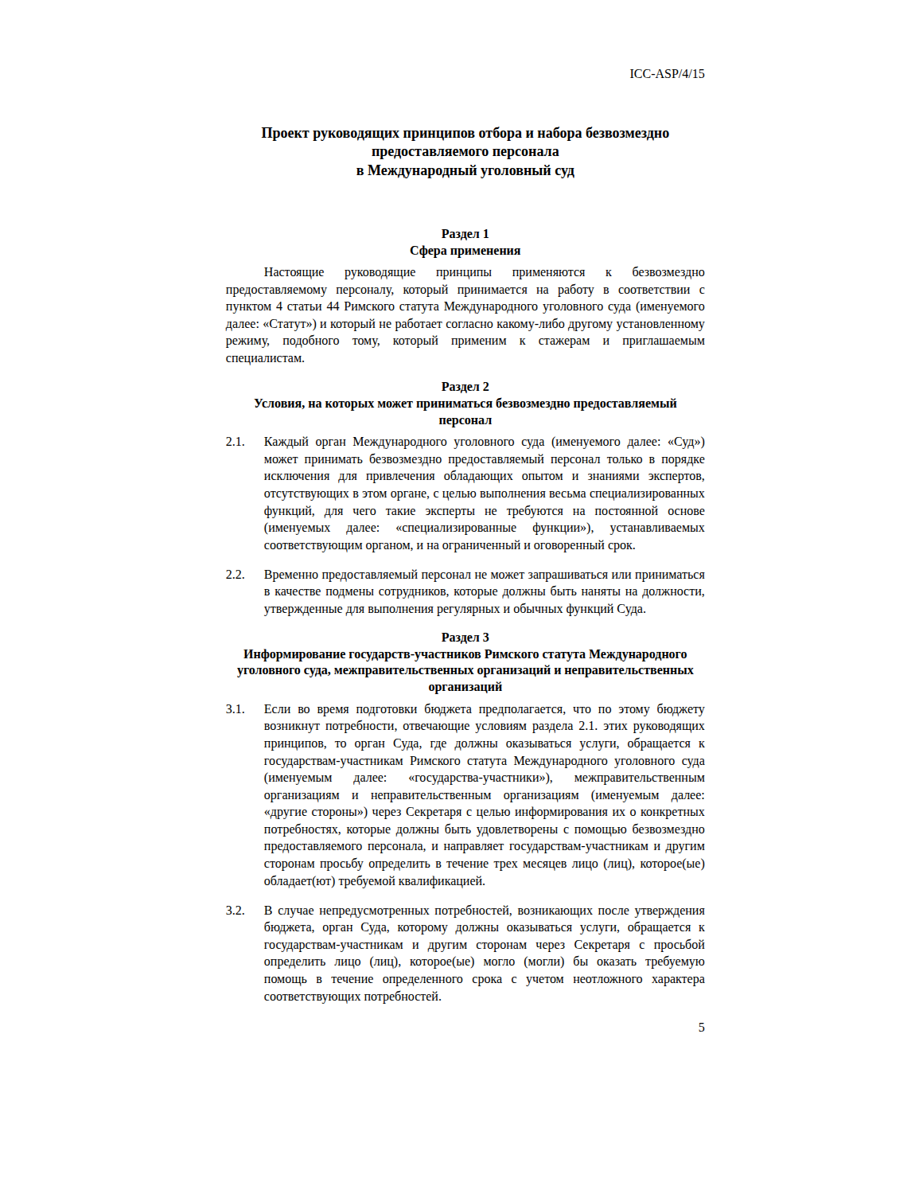ICC-ASP/4/15
Проект руководящих принципов отбора и набора безвозмездно
предоставляемого персонала
в Международный уголовный суд
Раздел 1 Сфера применения
Настоящие руководящие принципы применяются к безвозмездно предоставляемому персоналу, который принимается на работу в соответствии с пунктом 4 статьи 44 Римского статута Международного уголовного суда (именуемого далее: «Статут») и который не работает согласно какому-либо другому установленному режиму, подобного тому, который применим к стажерам и приглашаемым специалистам.
Раздел 2 Условия, на которых может приниматься безвозмездно предоставляемый персонал
2.1.
Каждый орган Международного уголовного суда (именуемого далее: «Суд») может принимать безвозмездно предоставляемый персонал только в порядке исключения для привлечения обладающих опытом и знаниями экспертов, отсутствующих в этом органе, с целью выполнения весьма специализированных функций, для чего такие эксперты не требуются на постоянной основе (именуемых далее: «специализированные функции»), устанавливаемых соответствующим органом, и на ограниченный и оговоренный срок.
2.2.
Временно предоставляемый персонал не может запрашиваться или приниматься в качестве подмены сотрудников, которые должны быть наняты на должности, утвержденные для выполнения регулярных и обычных функций Суда.
Раздел 3 Информирование государств-участников Римского статута Международного уголовного суда, межправительственных организаций и неправительственных организаций
3.1.
Если во время подготовки бюджета предполагается, что по этому бюджету возникнут потребности, отвечающие условиям раздела 2.1. этих руководящих принципов, то орган Суда, где должны оказываться услуги, обращается к государствам-участникам Римского статута Международного уголовного суда (именуемым далее: «государства-участники»), межправительственным организациям и неправительственным организациям (именуемым далее: «другие стороны») через Секретаря с целью информирования их о конкретных потребностях, которые должны быть удовлетворены с помощью безвозмездно предоставляемого персонала, и направляет государствам-участникам и другим сторонам просьбу определить в течение трех месяцев лицо (лиц), которое(ые) обладает(ют) требуемой квалификацией.
3.2.
В случае непредусмотренных потребностей, возникающих после утверждения бюджета, орган Суда, которому должны оказываться услуги, обращается к государствам-участникам и другим сторонам через Секретаря с просьбой определить лицо (лиц), которое(ые) могло (могли) бы оказать требуемую помощь в течение определенного срока с учетом неотложного характера соответствующих потребностей.
5